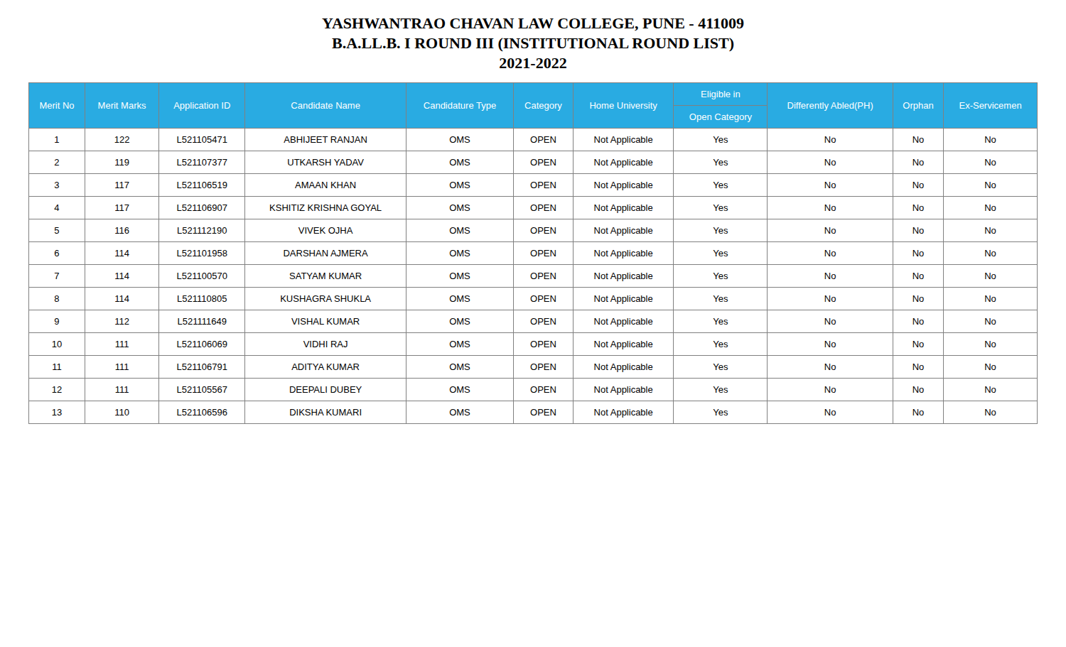YASHWANTRAO CHAVAN LAW COLLEGE, PUNE - 411009
B.A.LL.B. I ROUND III (INSTITUTIONAL ROUND LIST)
2021-2022
| Merit No | Merit Marks | Application ID | Candidate Name | Candidature Type | Category | Home University | Eligible in | Differently Abled(PH) | Orphan | Ex-Servicemen |
| --- | --- | --- | --- | --- | --- | --- | --- | --- | --- | --- |
| Open Category |
| 1 | 122 | L521105471 | ABHIJEET RANJAN | OMS | OPEN | Not Applicable | Yes | No | No | No |
| 2 | 119 | L521107377 | UTKARSH YADAV | OMS | OPEN | Not Applicable | Yes | No | No | No |
| 3 | 117 | L521106519 | AMAAN KHAN | OMS | OPEN | Not Applicable | Yes | No | No | No |
| 4 | 117 | L521106907 | KSHITIZ KRISHNA GOYAL | OMS | OPEN | Not Applicable | Yes | No | No | No |
| 5 | 116 | L521112190 | VIVEK OJHA | OMS | OPEN | Not Applicable | Yes | No | No | No |
| 6 | 114 | L521101958 | DARSHAN AJMERA | OMS | OPEN | Not Applicable | Yes | No | No | No |
| 7 | 114 | L521100570 | SATYAM KUMAR | OMS | OPEN | Not Applicable | Yes | No | No | No |
| 8 | 114 | L521110805 | KUSHAGRA SHUKLA | OMS | OPEN | Not Applicable | Yes | No | No | No |
| 9 | 112 | L521111649 | VISHAL KUMAR | OMS | OPEN | Not Applicable | Yes | No | No | No |
| 10 | 111 | L521106069 | VIDHI RAJ | OMS | OPEN | Not Applicable | Yes | No | No | No |
| 11 | 111 | L521106791 | ADITYA KUMAR | OMS | OPEN | Not Applicable | Yes | No | No | No |
| 12 | 111 | L521105567 | DEEPALI DUBEY | OMS | OPEN | Not Applicable | Yes | No | No | No |
| 13 | 110 | L521106596 | DIKSHA KUMARI | OMS | OPEN | Not Applicable | Yes | No | No | No |